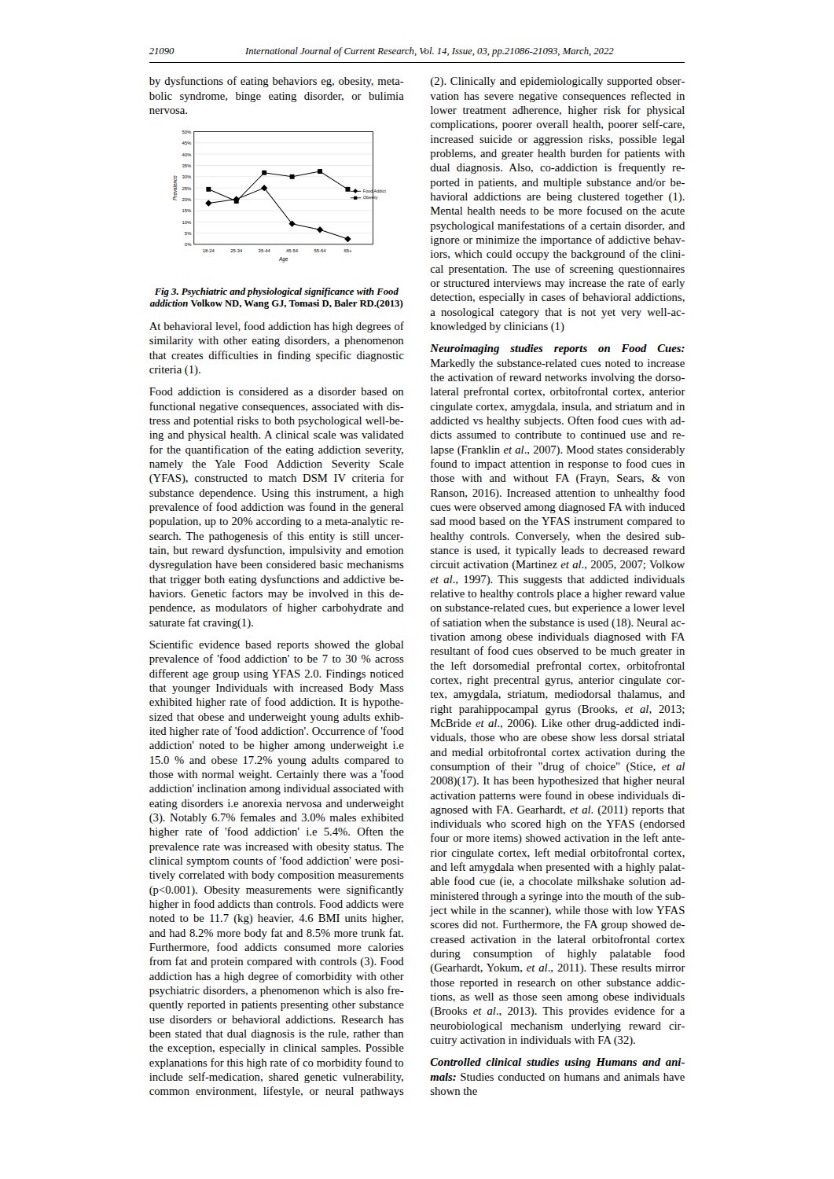21090
International Journal of Current Research, Vol. 14, Issue, 03, pp.21086-21093, March, 2022
by dysfunctions of eating behaviors eg, obesity, metabolic syndrome, binge eating disorder, or bulimia nervosa.
50% 45% 40% 35% 30% 25% 20% 15% 10% 5% 0% 18-24 25-34 35-44 45-54 55-64 65+ Age Prevalence Food Addiction Obesity
Fig 3. Psychiatric and physiological significance with Food addiction Volkow ND, Wang GJ, Tomasi D, Baler RD.(2013)
At behavioral level, food addiction has high degrees of similarity with other eating disorders, a phenomenon that creates difficulties in finding specific diagnostic criteria (1).
Food addiction is considered as a disorder based on functional negative consequences, associated with distress and potential risks to both psychological well-being and physical health. A clinical scale was validated for the quantification of the eating addiction severity, namely the Yale Food Addiction Severity Scale (YFAS), constructed to match DSM IV criteria for substance dependence. Using this instrument, a high prevalence of food addiction was found in the general population, up to 20% according to a meta-analytic research. The pathogenesis of this entity is still uncertain, but reward dysfunction, impulsivity and emotion dysregulation have been considered basic mechanisms that trigger both eating dysfunctions and addictive behaviors. Genetic factors may be involved in this dependence, as modulators of higher carbohydrate and saturate fat craving(1).
Scientific evidence based reports showed the global prevalence of 'food addiction' to be 7 to 30 % across different age group using YFAS 2.0. Findings noticed that younger Individuals with increased Body Mass exhibited higher rate of food addiction. It is hypothesized that obese and underweight young adults exhibited higher rate of 'food addiction'. Occurrence of 'food addiction' noted to be higher among underweight i.e 15.0 % and obese 17.2% young adults compared to those with normal weight. Certainly there was a 'food addiction' inclination among individual associated with eating disorders i.e anorexia nervosa and underweight (3). Notably 6.7% females and 3.0% males exhibited higher rate of 'food addiction' i.e 5.4%. Often the prevalence rate was increased with obesity status. The clinical symptom counts of 'food addiction' were positively correlated with body composition measurements (p<0.001). Obesity measurements were significantly higher in food addicts than controls. Food addicts were noted to be 11.7 (kg) heavier, 4.6 BMI units higher, and had 8.2% more body fat and 8.5% more trunk fat. Furthermore, food addicts consumed more calories from fat and protein compared with controls (3). Food addiction has a high degree of comorbidity with other psychiatric disorders, a phenomenon which is also frequently reported in patients presenting other substance use disorders or behavioral addictions. Research has been stated that dual diagnosis is the rule, rather than the exception, especially in clinical samples. Possible explanations for this high rate of co morbidity found to include self-medication, shared genetic vulnerability, common environment, lifestyle, or neural pathways (2). Clinically and epidemiologically supported observation has severe negative consequences reflected in lower treatment adherence, higher risk for physical complications, poorer overall health, poorer self-care, increased suicide or aggression risks, possible legal problems, and greater health burden for patients with dual diagnosis. Also, co-addiction is frequently reported in patients, and multiple substance and/or behavioral addictions are being clustered together (1). Mental health needs to be more focused on the acute psychological manifestations of a certain disorder, and ignore or minimize the importance of addictive behaviors, which could occupy the background of the clinical presentation. The use of screening questionnaires or structured interviews may increase the rate of early detection, especially in cases of behavioral addictions, a nosological category that is not yet very well-acknowledged by clinicians (1)
Neuroimaging studies reports on Food Cues: Markedly the substance-related cues noted to increase the activation of reward networks involving the dorsolateral prefrontal cortex, orbitofrontal cortex, anterior cingulate cortex, amygdala, insula, and striatum and in addicted vs healthy subjects. Often food cues with addicts assumed to contribute to continued use and relapse (Franklin et al., 2007). Mood states considerably found to impact attention in response to food cues in those with and without FA (Frayn, Sears, & von Ranson, 2016). Increased attention to unhealthy food cues were observed among diagnosed FA with induced sad mood based on the YFAS instrument compared to healthy controls. Conversely, when the desired substance is used, it typically leads to decreased reward circuit activation (Martinez et al., 2005, 2007; Volkow et al., 1997). This suggests that addicted individuals relative to healthy controls place a higher reward value on substance-related cues, but experience a lower level of satiation when the substance is used (18). Neural activation among obese individuals diagnosed with FA resultant of food cues observed to be much greater in the left dorsomedial prefrontal cortex, orbitofrontal cortex, right precentral gyrus, anterior cingulate cortex, amygdala, striatum, mediodorsal thalamus, and right parahippocampal gyrus (Brooks, et al, 2013; McBride et al., 2006). Like other drug-addicted individuals, those who are obese show less dorsal striatal and medial orbitofrontal cortex activation during the consumption of their "drug of choice" (Stice, et al 2008)(17). It has been hypothesized that higher neural activation patterns were found in obese individuals diagnosed with FA. Gearhardt, et al. (2011) reports that individuals who scored high on the YFAS (endorsed four or more items) showed activation in the left anterior cingulate cortex, left medial orbitofrontal cortex, and left amygdala when presented with a highly palatable food cue (ie, a chocolate milkshake solution administered through a syringe into the mouth of the subject while in the scanner), while those with low YFAS scores did not. Furthermore, the FA group showed decreased activation in the lateral orbitofrontal cortex during consumption of highly palatable food (Gearhardt, Yokum, et al., 2011). These results mirror those reported in research on other substance addictions, as well as those seen among obese individuals (Brooks et al., 2013). This provides evidence for a neurobiological mechanism underlying reward circuitry activation in individuals with FA (32).
Controlled clinical studies using Humans and animals: Studies conducted on humans and animals have shown the